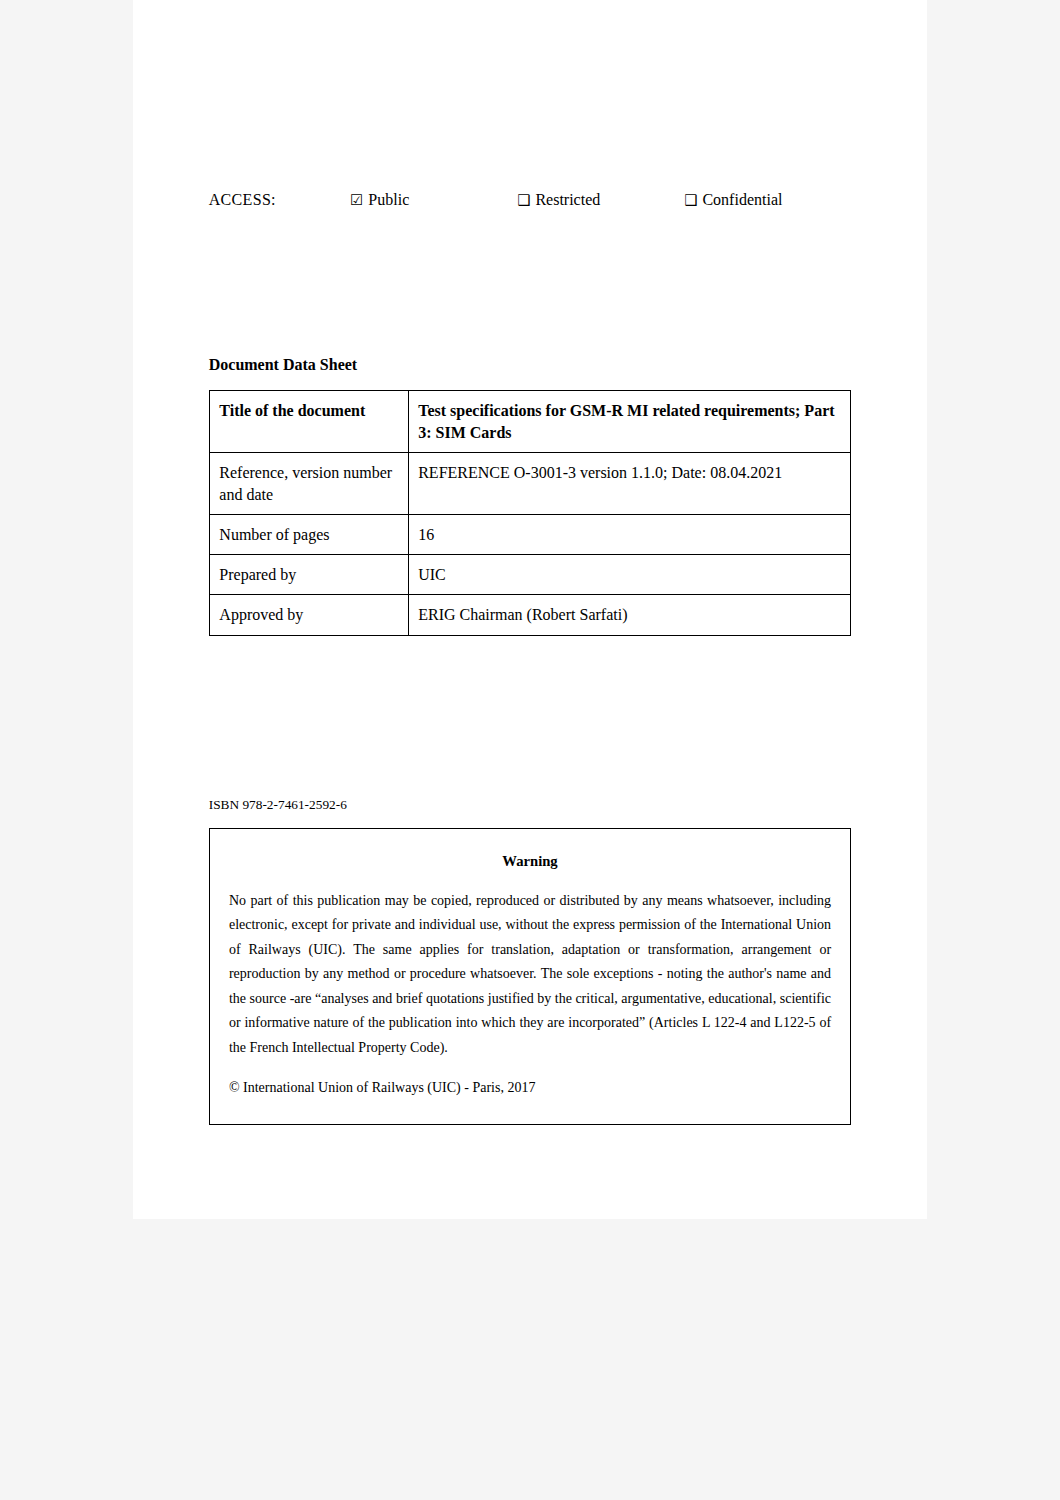ACCESS:
☑Public
❑Restricted
❑Confidential
Document Data Sheet
| Title of the document | Test specifications for GSM-R MI related requirements; Part 3: SIM Cards |
| Reference, version number and date | REFERENCE O-3001-3 version 1.1.0; Date: 08.04.2021 |
| Number of pages | 16 |
| Prepared by | UIC |
| Approved by | ERIG Chairman (Robert Sarfati) |
ISBN 978-2-7461-2592-6
Warning
No part of this publication may be copied, reproduced or distributed by any means whatsoever, including electronic, except for private and individual use, without the express permission of the International Union of Railways (UIC). The same applies for translation, adaptation or transformation, arrangement or reproduction by any method or procedure whatsoever. The sole exceptions - noting the author's name and the source -are “analyses and brief quotations justified by the critical, argumentative, educational, scientific or informative nature of the publication into which they are incorporated” (Articles L 122-4 and L122-5 of the French Intellectual Property Code).
© International Union of Railways (UIC) - Paris, 2017